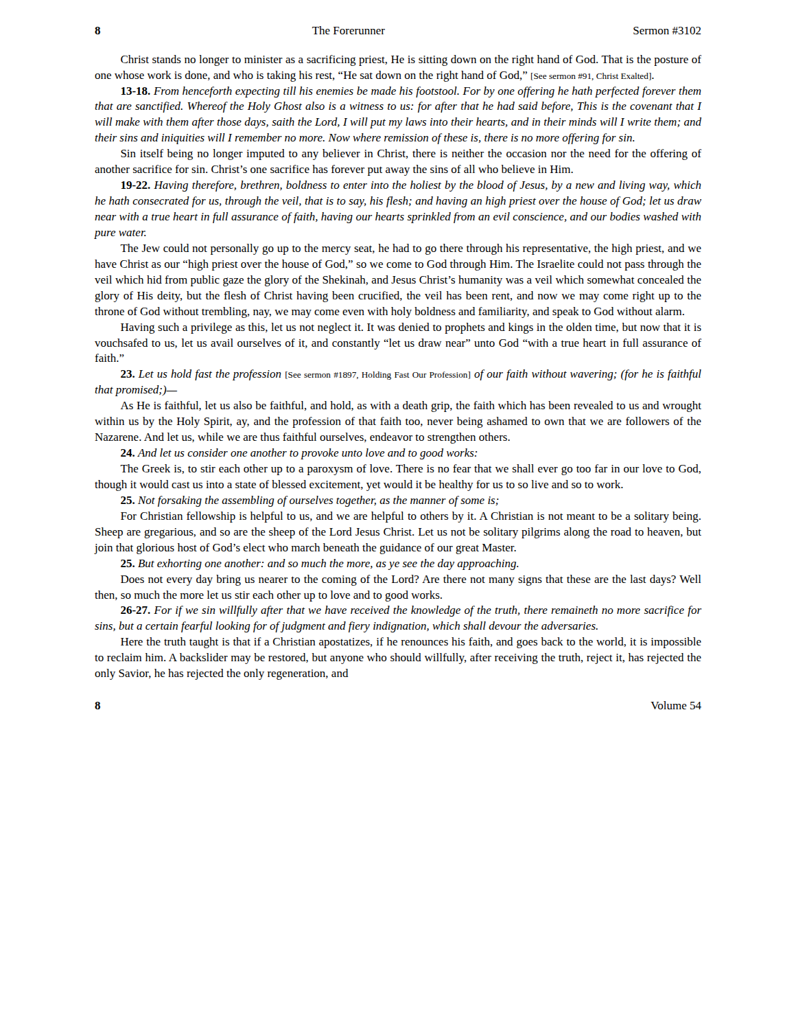8 The Forerunner Sermon #3102
Christ stands no longer to minister as a sacrificing priest, He is sitting down on the right hand of God. That is the posture of one whose work is done, and who is taking his rest, “He sat down on the right hand of God,” [See sermon #91, Christ Exalted].
13-18. From henceforth expecting till his enemies be made his footstool. For by one offering he hath perfected forever them that are sanctified. Whereof the Holy Ghost also is a witness to us: for after that he had said before, This is the covenant that I will make with them after those days, saith the Lord, I will put my laws into their hearts, and in their minds will I write them; and their sins and iniquities will I remember no more. Now where remission of these is, there is no more offering for sin.
Sin itself being no longer imputed to any believer in Christ, there is neither the occasion nor the need for the offering of another sacrifice for sin. Christ’s one sacrifice has forever put away the sins of all who believe in Him.
19-22. Having therefore, brethren, boldness to enter into the holiest by the blood of Jesus, by a new and living way, which he hath consecrated for us, through the veil, that is to say, his flesh; and having an high priest over the house of God; let us draw near with a true heart in full assurance of faith, having our hearts sprinkled from an evil conscience, and our bodies washed with pure water.
The Jew could not personally go up to the mercy seat, he had to go there through his representative, the high priest, and we have Christ as our “high priest over the house of God,” so we come to God through Him. The Israelite could not pass through the veil which hid from public gaze the glory of the Shekinah, and Jesus Christ’s humanity was a veil which somewhat concealed the glory of His deity, but the flesh of Christ having been crucified, the veil has been rent, and now we may come right up to the throne of God without trembling, nay, we may come even with holy boldness and familiarity, and speak to God without alarm.
Having such a privilege as this, let us not neglect it. It was denied to prophets and kings in the olden time, but now that it is vouchsafed to us, let us avail ourselves of it, and constantly “let us draw near” unto God “with a true heart in full assurance of faith.”
23. Let us hold fast the profession [See sermon #1897, Holding Fast Our Profession] of our faith without wavering; (for he is faithful that promised;)—
As He is faithful, let us also be faithful, and hold, as with a death grip, the faith which has been revealed to us and wrought within us by the Holy Spirit, ay, and the profession of that faith too, never being ashamed to own that we are followers of the Nazarene. And let us, while we are thus faithful ourselves, endeavor to strengthen others.
24. And let us consider one another to provoke unto love and to good works:
The Greek is, to stir each other up to a paroxysm of love. There is no fear that we shall ever go too far in our love to God, though it would cast us into a state of blessed excitement, yet would it be healthy for us to so live and so to work.
25. Not forsaking the assembling of ourselves together, as the manner of some is;
For Christian fellowship is helpful to us, and we are helpful to others by it. A Christian is not meant to be a solitary being. Sheep are gregarious, and so are the sheep of the Lord Jesus Christ. Let us not be solitary pilgrims along the road to heaven, but join that glorious host of God’s elect who march beneath the guidance of our great Master.
25. But exhorting one another: and so much the more, as ye see the day approaching.
Does not every day bring us nearer to the coming of the Lord? Are there not many signs that these are the last days? Well then, so much the more let us stir each other up to love and to good works.
26-27. For if we sin willfully after that we have received the knowledge of the truth, there remaineth no more sacrifice for sins, but a certain fearful looking for of judgment and fiery indignation, which shall devour the adversaries.
Here the truth taught is that if a Christian apostatizes, if he renounces his faith, and goes back to the world, it is impossible to reclaim him. A backslider may be restored, but anyone who should willfully, after receiving the truth, reject it, has rejected the only Savior, he has rejected the only regeneration, and
8 Volume 54